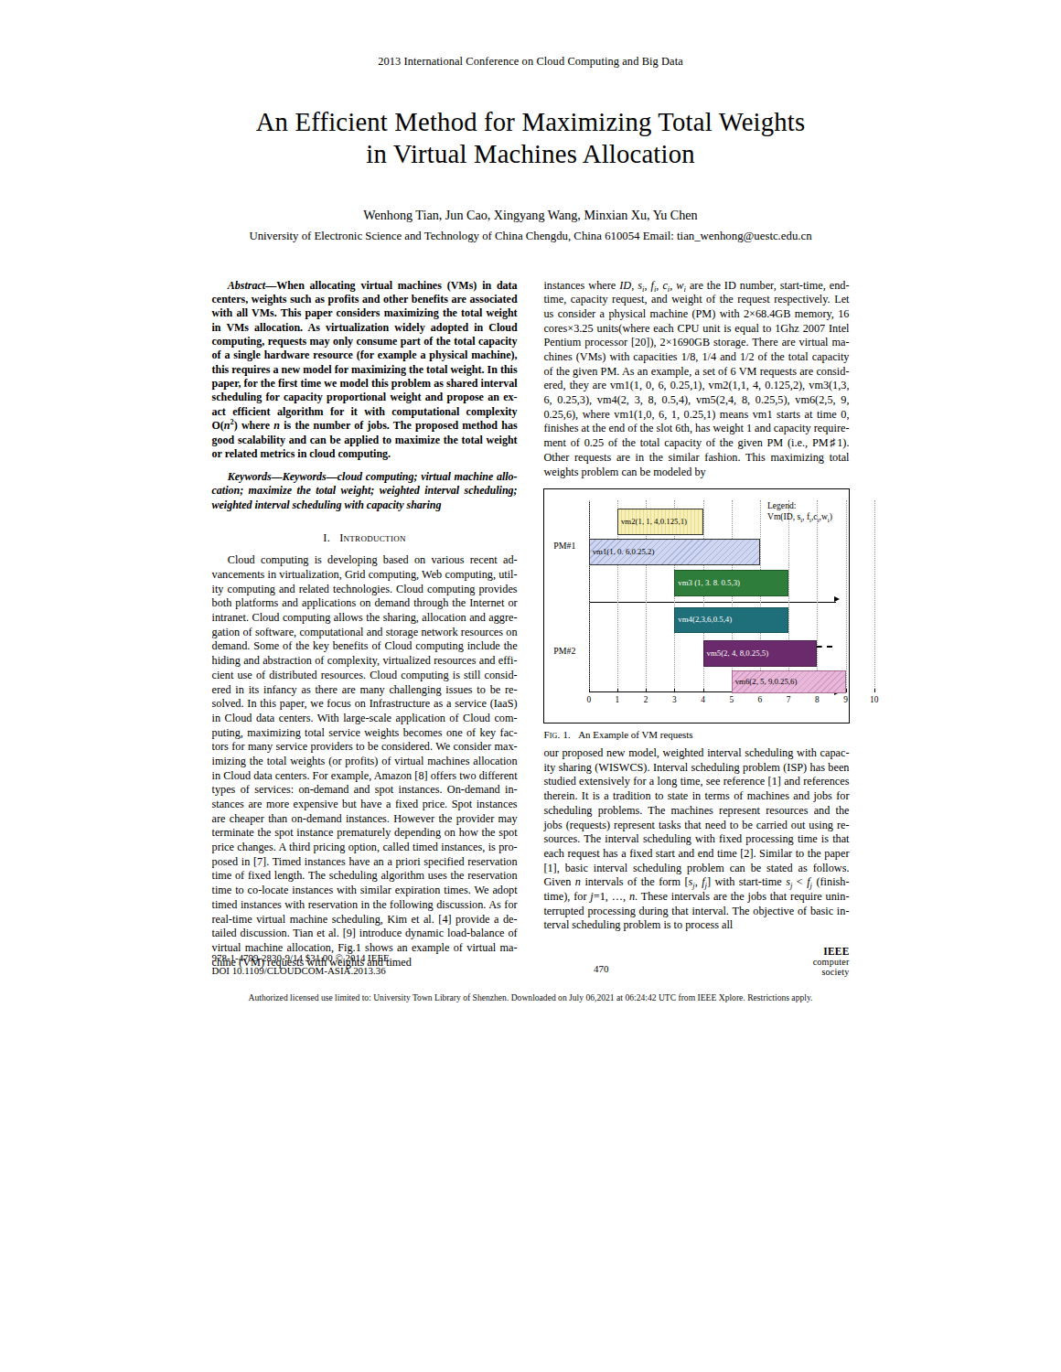2013 International Conference on Cloud Computing and Big Data
An Efficient Method for Maximizing Total Weights
in Virtual Machines Allocation
Wenhong Tian, Jun Cao, Xingyang Wang, Minxian Xu, Yu Chen
University of Electronic Science and Technology of China Chengdu, China 610054 Email: tian_wenhong@uestc.edu.cn
Abstract—When allocating virtual machines (VMs) in data centers, weights such as profits and other benefits are associated with all VMs. This paper considers maximizing the total weight in VMs allocation. As virtualization widely adopted in Cloud computing, requests may only consume part of the total capacity of a single hardware resource (for example a physical machine), this requires a new model for maximizing the total weight. In this paper, for the first time we model this problem as shared interval scheduling for capacity proportional weight and propose an exact efficient algorithm for it with computational complexity O(n2) where n is the number of jobs. The proposed method has good scalability and can be applied to maximize the total weight or related metrics in cloud computing.
Keywords—Keywords—cloud computing; virtual machine allocation; maximize the total weight; weighted interval scheduling; weighted interval scheduling with capacity sharing
I. Introduction
Cloud computing is developing based on various recent advancements in virtualization, Grid computing, Web computing, utility computing and related technologies. Cloud computing provides both platforms and applications on demand through the Internet or intranet. Cloud computing allows the sharing, allocation and aggregation of software, computational and storage network resources on demand. Some of the key benefits of Cloud computing include the hiding and abstraction of complexity, virtualized resources and efficient use of distributed resources. Cloud computing is still considered in its infancy as there are many challenging issues to be resolved. In this paper, we focus on Infrastructure as a service (IaaS) in Cloud data centers. With large-scale application of Cloud computing, maximizing total service weights becomes one of key factors for many service providers to be considered. We consider maximizing the total weights (or profits) of virtual machines allocation in Cloud data centers. For example, Amazon [8] offers two different types of services: on-demand and spot instances. On-demand instances are more expensive but have a fixed price. Spot instances are cheaper than on-demand instances. However the provider may terminate the spot instance prematurely depending on how the spot price changes. A third pricing option, called timed instances, is proposed in [7]. Timed instances have an a priori specified reservation time of fixed length. The scheduling algorithm uses the reservation time to co-locate instances with similar expiration times. We adopt timed instances with reservation in the following discussion. As for real-time virtual machine scheduling, Kim et al. [4] provide a detailed discussion. Tian et al. [9] introduce dynamic load-balance of virtual machine allocation, Fig.1 shows an example of virtual machine (VM) requests with weights and timed
instances where ID, si, fi, ci, wi are the ID number, start-time, end-time, capacity request, and weight of the request respectively. Let us consider a physical machine (PM) with 2×68.4GB memory, 16 cores×3.25 units(where each CPU unit is equal to 1Ghz 2007 Intel Pentium processor [20]), 2×1690GB storage. There are virtual machines (VMs) with capacities 1/8, 1/4 and 1/2 of the total capacity of the given PM. As an example, a set of 6 VM requests are considered, they are vm1(1, 0, 6, 0.25,1), vm2(1,1, 4, 0.125,2), vm3(1,3, 6, 0.25,3), vm4(2, 3, 8, 0.5,4), vm5(2,4, 8, 0.25,5), vm6(2,5, 9, 0.25,6), where vm1(1,0, 6, 1, 0.25,1) means vm1 starts at time 0, finishes at the end of the slot 6th, has weight 1 and capacity requirement of 0.25 of the total capacity of the given PM (i.e., PM♯1). Other requests are in the similar fashion. This maximizing total weights problem can be modeled by
0
1
2
3
4
5
6
7
8
9
10
PM#1
PM#2
Legend:
Vm(ID, si, fi,ci,wi)
time
vm2(1, 1, 4,0.125,1)
vm1(1, 0. 6,0.25,2)
vm3 (1, 3. 8. 0.5,3)
vm4(2,3,6,0.5,4)
vm5(2, 4, 8,0.25,5)
vm6(2, 5, 9,0.25,6)
Fig. 1. An Example of VM requests
our proposed new model, weighted interval scheduling with capacity sharing (WISWCS). Interval scheduling problem (ISP) has been studied extensively for a long time, see reference [1] and references therein. It is a tradition to state in terms of machines and jobs for scheduling problems. The machines represent resources and the jobs (requests) represent tasks that need to be carried out using resources. The interval scheduling with fixed processing time is that each request has a fixed start and end time [2]. Similar to the paper [1], basic interval scheduling problem can be stated as follows. Given n intervals of the form [sj, fj] with start-time sj < fj (finish-time), for j=1, …, n. These intervals are the jobs that require uninterrupted processing during that interval. The objective of basic interval scheduling problem is to process all
978-1-4799-2830-9/14 $31.00 © 2014 IEEE
DOI 10.1109/CLOUDCOM-ASIA.2013.36
470
IEEE
computer
society
Authorized licensed use limited to: University Town Library of Shenzhen. Downloaded on July 06,2021 at 06:24:42 UTC from IEEE Xplore. Restrictions apply.